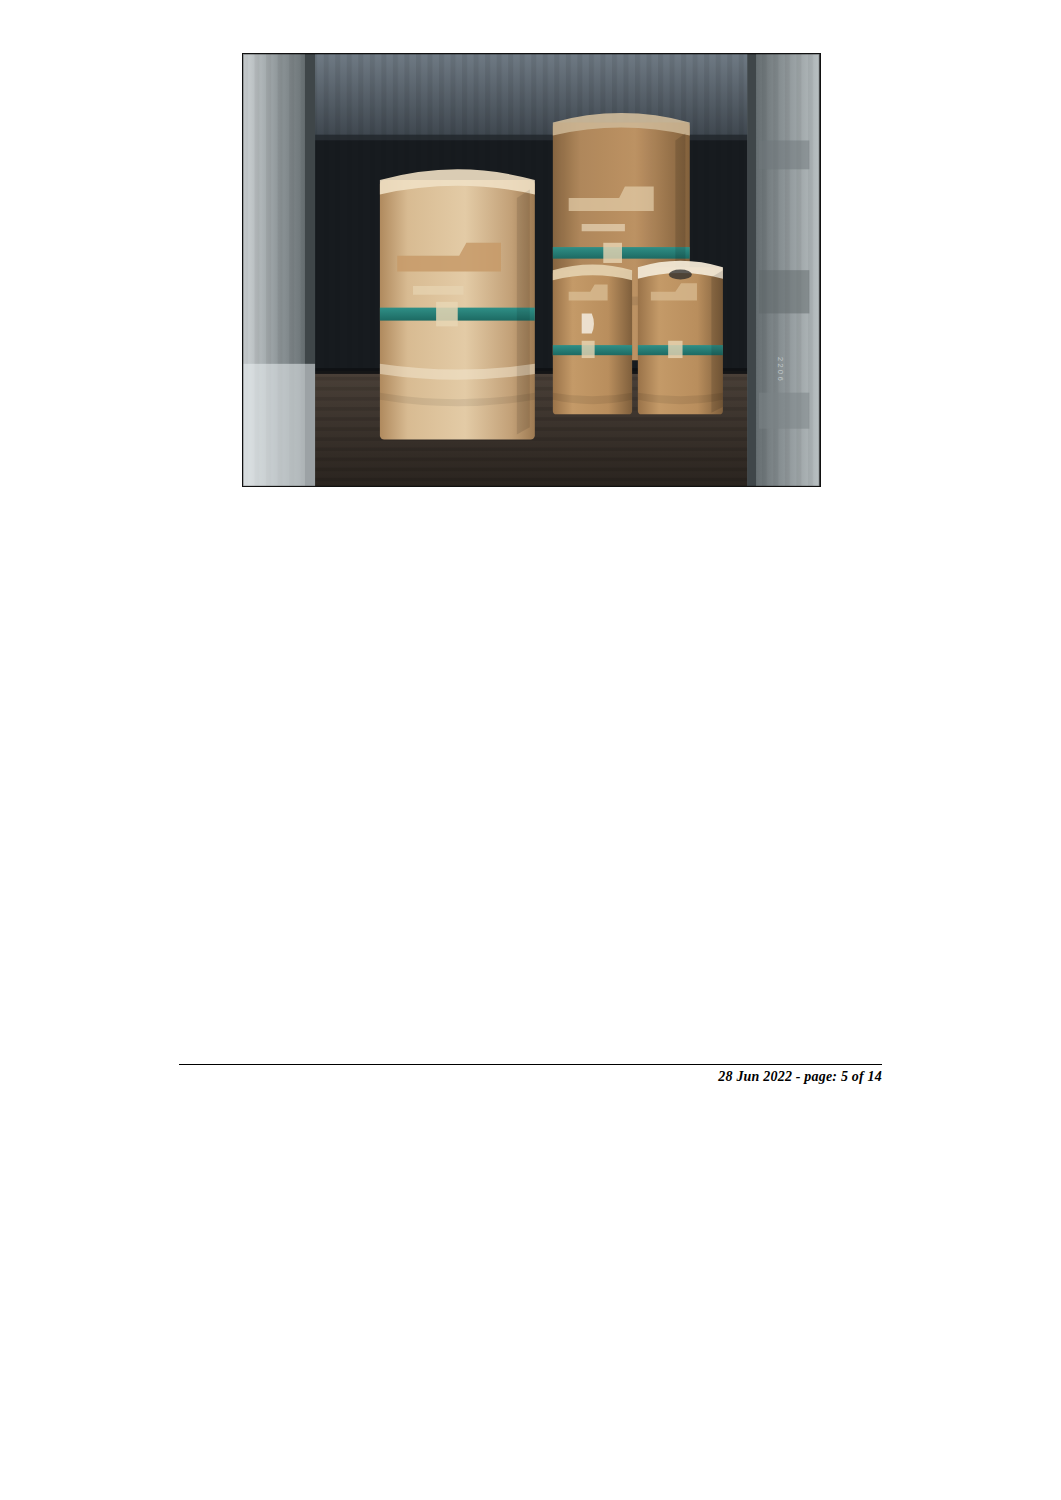2 2 0 6
28 Jun 2022 - page: 5 of 14